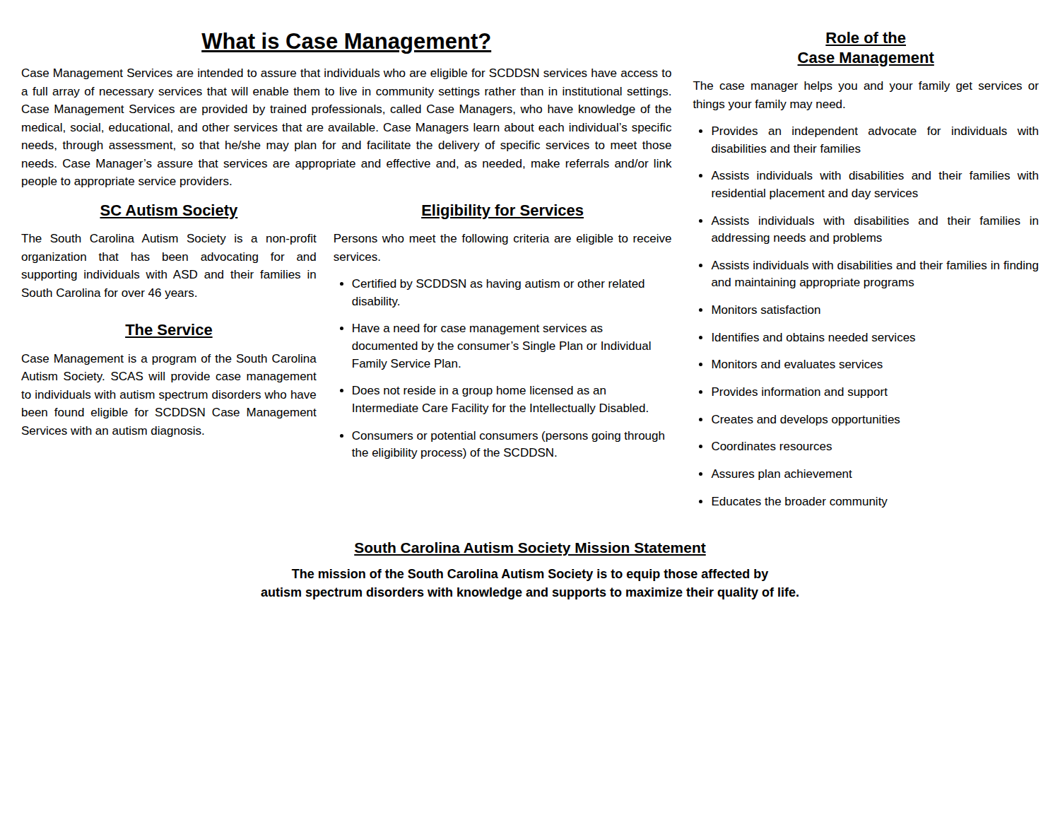What is Case Management?
Case Management Services are intended to assure that individuals who are eligible for SCDDSN services have access to a full array of necessary services that will enable them to live in community settings rather than in institutional settings. Case Management Services are provided by trained professionals, called Case Managers, who have knowledge of the medical, social, educational, and other services that are available. Case Managers learn about each individual’s specific needs, through assessment, so that he/she may plan for and facilitate the delivery of specific services to meet those needs. Case Manager’s assure that services are appropriate and effective and, as needed, make referrals and/or link people to appropriate service providers.
SC Autism Society
The South Carolina Autism Society is a non-profit organization that has been advocating for and supporting individuals with ASD and their families in South Carolina for over 46 years.
The Service
Case Management is a program of the South Carolina Autism Society. SCAS will provide case management to individuals with autism spectrum disorders who have been found eligible for SCDDSN Case Management Services with an autism diagnosis.
Eligibility for Services
Persons who meet the following criteria are eligible to receive services.
Certified by SCDDSN as having autism or other related disability.
Have a need for case management services as documented by the consumer’s Single Plan or Individual Family Service Plan.
Does not reside in a group home licensed as an Intermediate Care Facility for the Intellectually Disabled.
Consumers or potential consumers (persons going through the eligibility process) of the SCDDSN.
Role of the
Case Management
The case manager helps you and your family get services or things your family may need.
Provides an independent advocate for individuals with disabilities and their families
Assists individuals with disabilities and their families with residential placement and day services
Assists individuals with disabilities and their families in addressing needs and problems
Assists individuals with disabilities and their families in finding and maintaining appropriate programs
Monitors satisfaction
Identifies and obtains needed services
Monitors and evaluates services
Provides information and support
Creates and develops opportunities
Coordinates resources
Assures plan achievement
Educates the broader community
South Carolina Autism Society Mission Statement
The mission of the South Carolina Autism Society is to equip those affected by
autism spectrum disorders with knowledge and supports to maximize their quality of life.